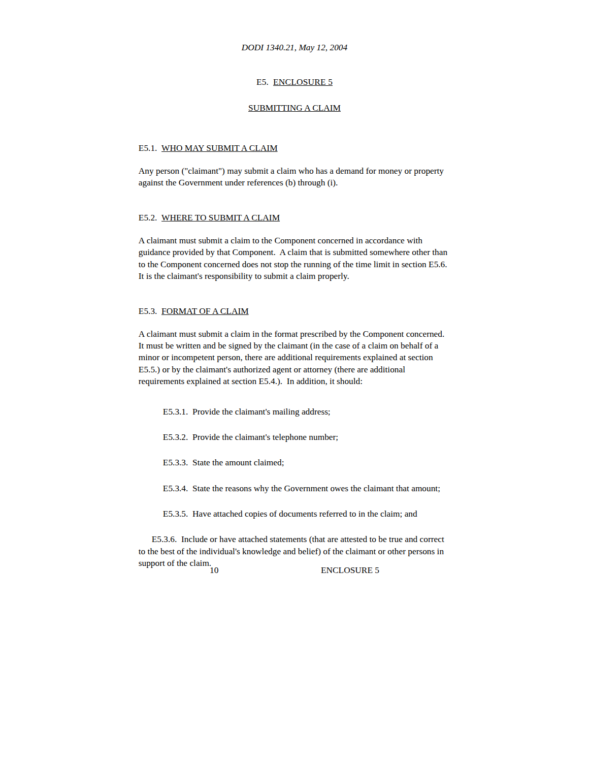DODI 1340.21, May 12, 2004
E5. ENCLOSURE 5
SUBMITTING A CLAIM
E5.1. WHO MAY SUBMIT A CLAIM
Any person ("claimant") may submit a claim who has a demand for money or property against the Government under references (b) through (i).
E5.2. WHERE TO SUBMIT A CLAIM
A claimant must submit a claim to the Component concerned in accordance with guidance provided by that Component. A claim that is submitted somewhere other than to the Component concerned does not stop the running of the time limit in section E5.6. It is the claimant's responsibility to submit a claim properly.
E5.3. FORMAT OF A CLAIM
A claimant must submit a claim in the format prescribed by the Component concerned. It must be written and be signed by the claimant (in the case of a claim on behalf of a minor or incompetent person, there are additional requirements explained at section E5.5.) or by the claimant's authorized agent or attorney (there are additional requirements explained at section E5.4.). In addition, it should:
E5.3.1. Provide the claimant's mailing address;
E5.3.2. Provide the claimant's telephone number;
E5.3.3. State the amount claimed;
E5.3.4. State the reasons why the Government owes the claimant that amount;
E5.3.5. Have attached copies of documents referred to in the claim; and
E5.3.6. Include or have attached statements (that are attested to be true and correct to the best of the individual's knowledge and belief) of the claimant or other persons in support of the claim.
10 ENCLOSURE 5